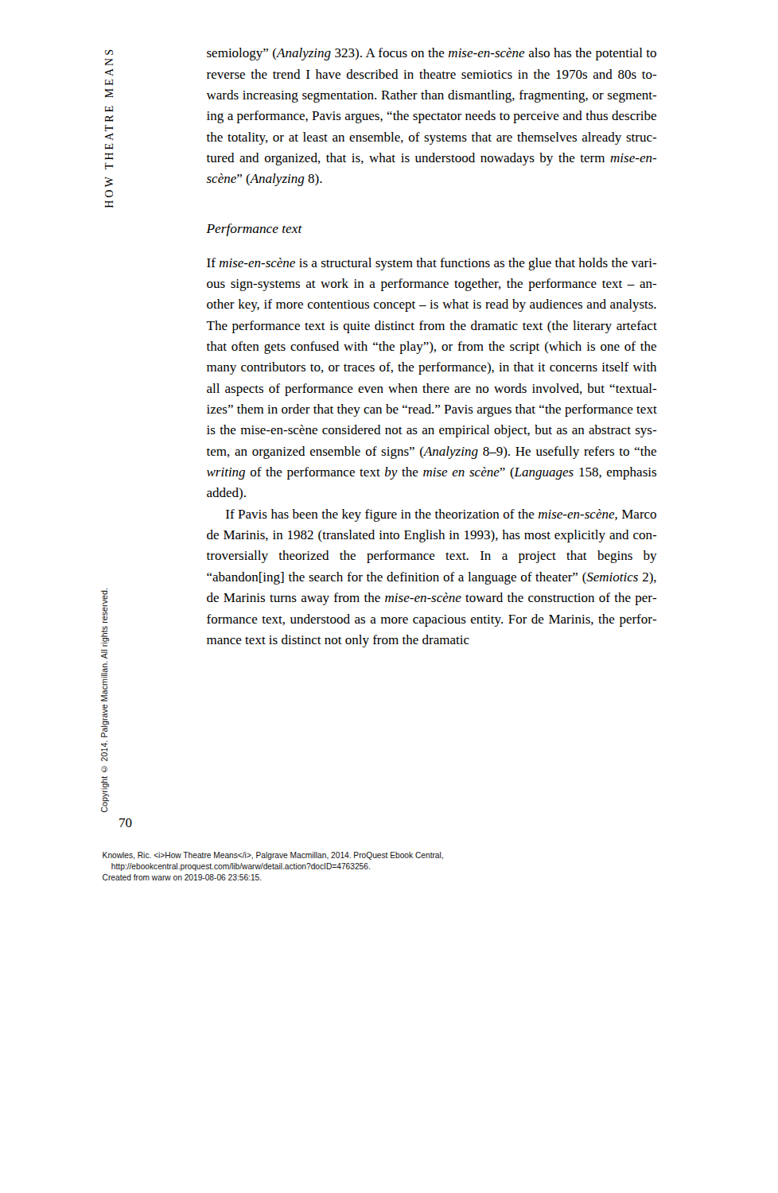How Theatre Means
Copyright © 2014. Palgrave Macmillan. All rights reserved.
semiology” (Analyzing 323). A focus on the mise-en-scène also has the potential to reverse the trend I have described in theatre semiotics in the 1970s and 80s towards increasing segmentation. Rather than dismantling, fragmenting, or segmenting a performance, Pavis argues, “the spectator needs to perceive and thus describe the totality, or at least an ensemble, of systems that are themselves already structured and organized, that is, what is understood nowadays by the term mise-en-scène” (Analyzing 8).
Performance text
If mise-en-scène is a structural system that functions as the glue that holds the various sign-systems at work in a performance together, the performance text – another key, if more contentious concept – is what is read by audiences and analysts. The performance text is quite distinct from the dramatic text (the literary artefact that often gets confused with “the play”), or from the script (which is one of the many contributors to, or traces of, the performance), in that it concerns itself with all aspects of performance even when there are no words involved, but “textualizes” them in order that they can be “read.” Pavis argues that “the performance text is the mise-en-scène considered not as an empirical object, but as an abstract system, an organized ensemble of signs” (Analyzing 8–9). He usefully refers to “the writing of the performance text by the mise en scène” (Languages 158, emphasis added).
If Pavis has been the key figure in the theorization of the mise-en-scène, Marco de Marinis, in 1982 (translated into English in 1993), has most explicitly and controversially theorized the performance text. In a project that begins by “abandon[ing] the search for the definition of a language of theater” (Semiotics 2), de Marinis turns away from the mise-en-scène toward the construction of the performance text, understood as a more capacious entity. For de Marinis, the performance text is distinct not only from the dramatic
70
Knowles, Ric. <i>How Theatre Means</i>, Palgrave Macmillan, 2014. ProQuest Ebook Central, http://ebookcentral.proquest.com/lib/warw/detail.action?docID=4763256. Created from warw on 2019-08-06 23:56:15.